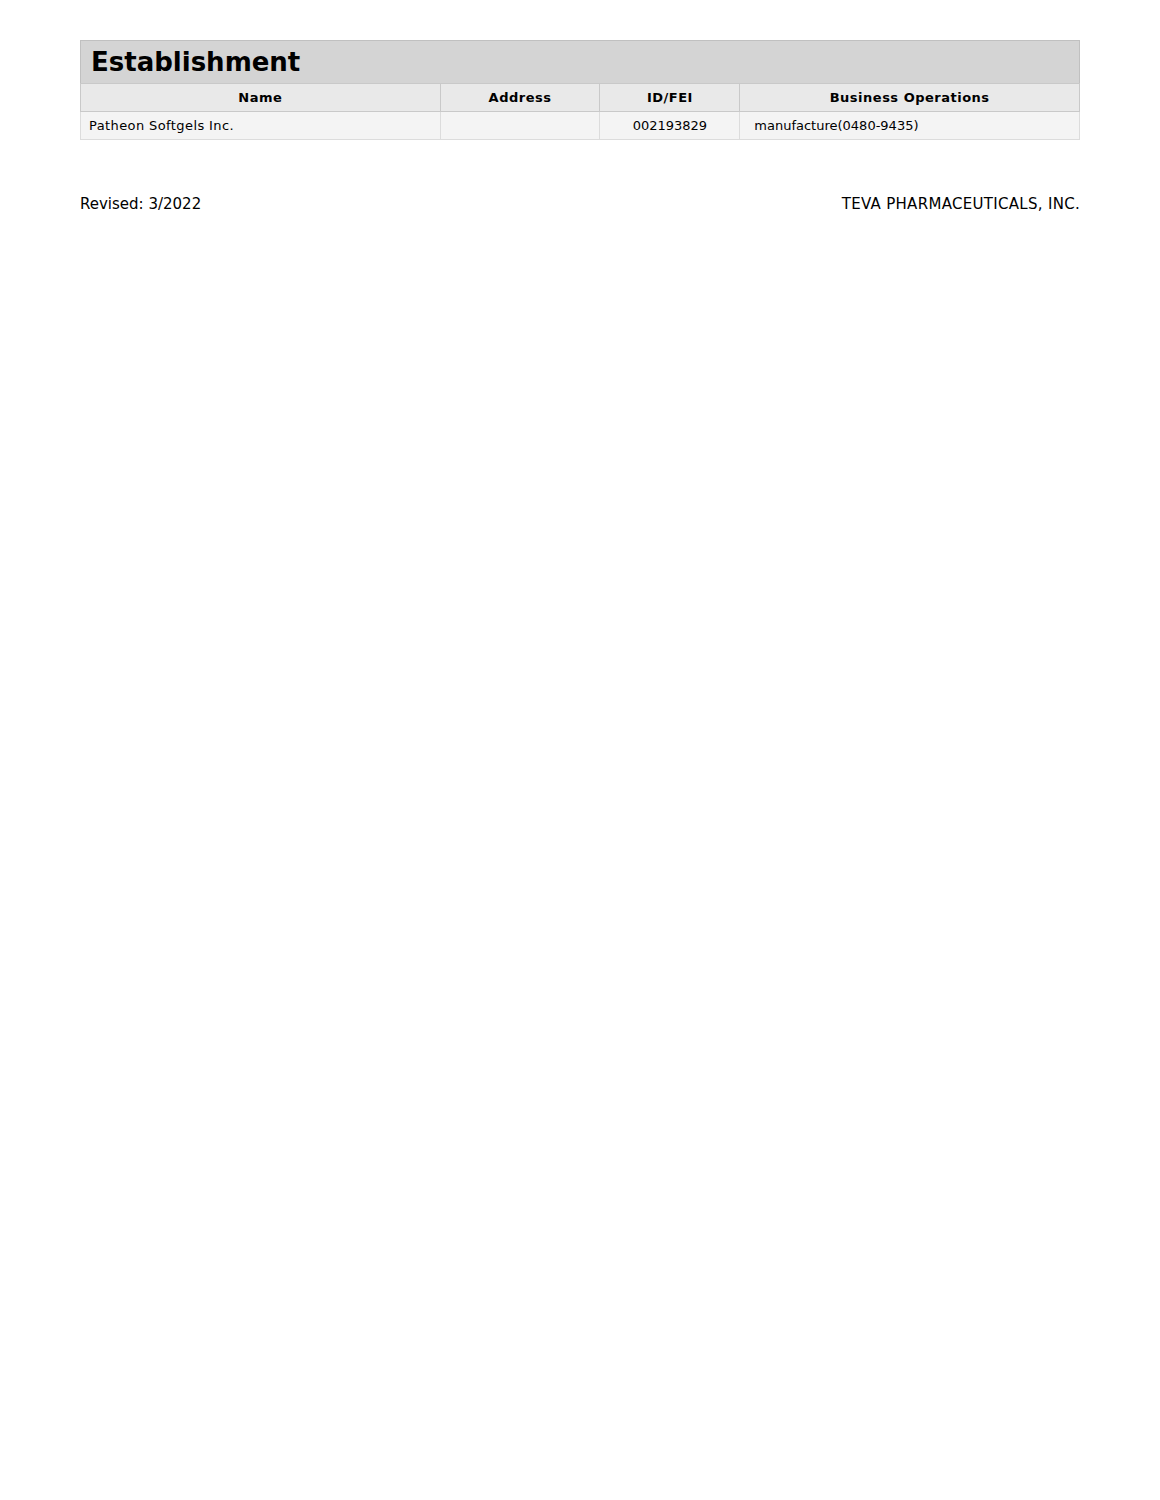Establishment
| Name | Address | ID/FEI | Business Operations |
| --- | --- | --- | --- |
| Patheon Softgels Inc. | | 002193829 | manufacture(0480-9435) |
Revised: 3/2022 TEVA PHARMACEUTICALS, INC.